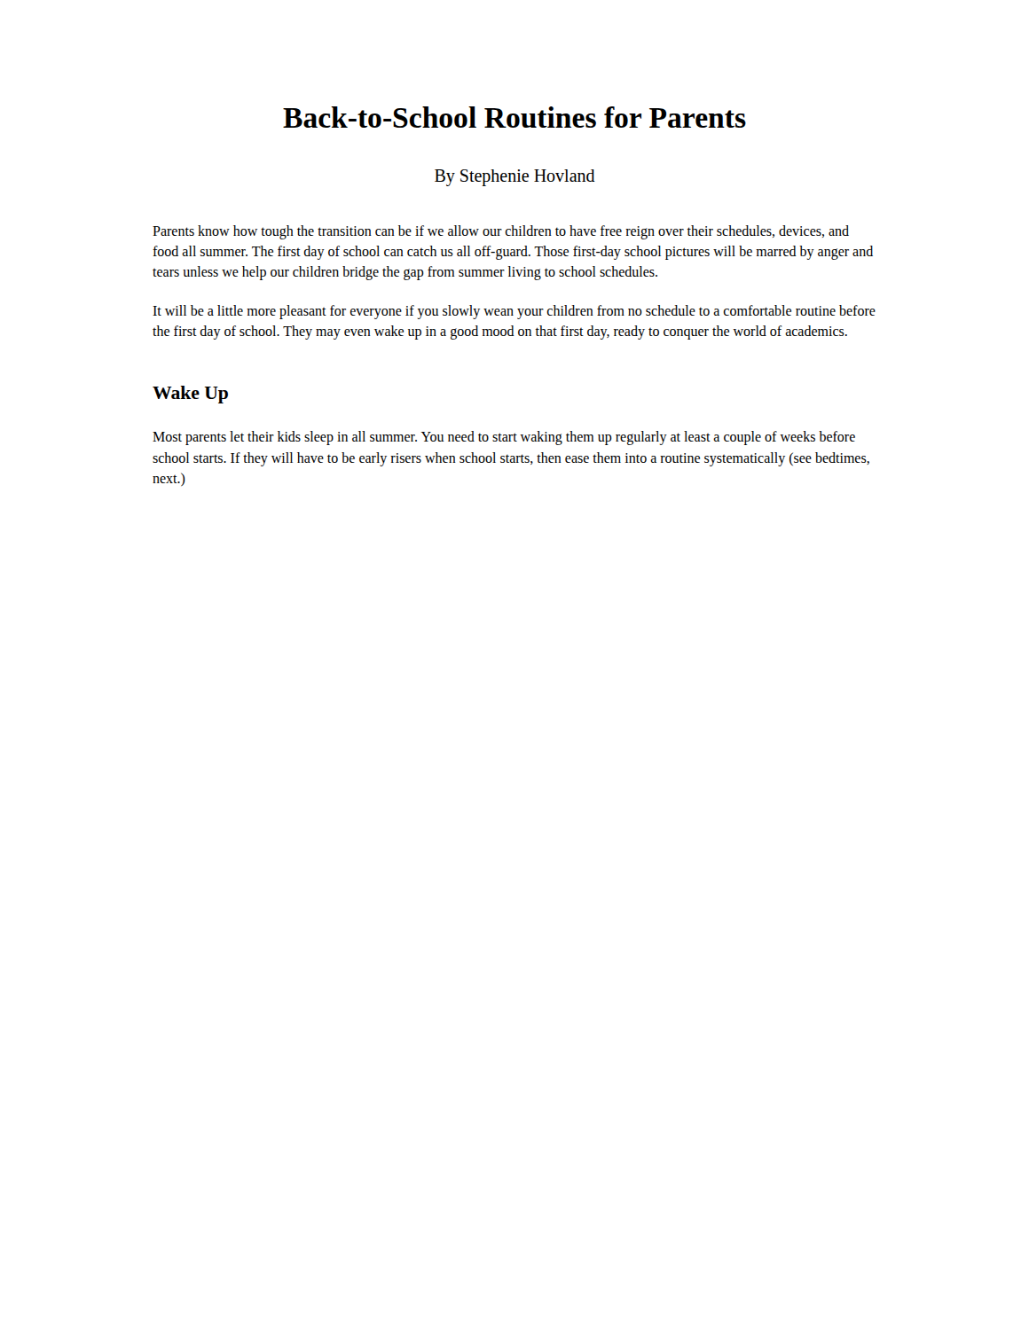Back-to-School Routines for Parents
By Stephenie Hovland
Parents know how tough the transition can be if we allow our children to have free reign over their schedules, devices, and food all summer. The first day of school can catch us all off-guard. Those first-day school pictures will be marred by anger and tears unless we help our children bridge the gap from summer living to school schedules.
It will be a little more pleasant for everyone if you slowly wean your children from no schedule to a comfortable routine before the first day of school. They may even wake up in a good mood on that first day, ready to conquer the world of academics.
Wake Up
Most parents let their kids sleep in all summer. You need to start waking them up regularly at least a couple of weeks before school starts. If they will have to be early risers when school starts, then ease them into a routine systematically (see bedtimes, next.)